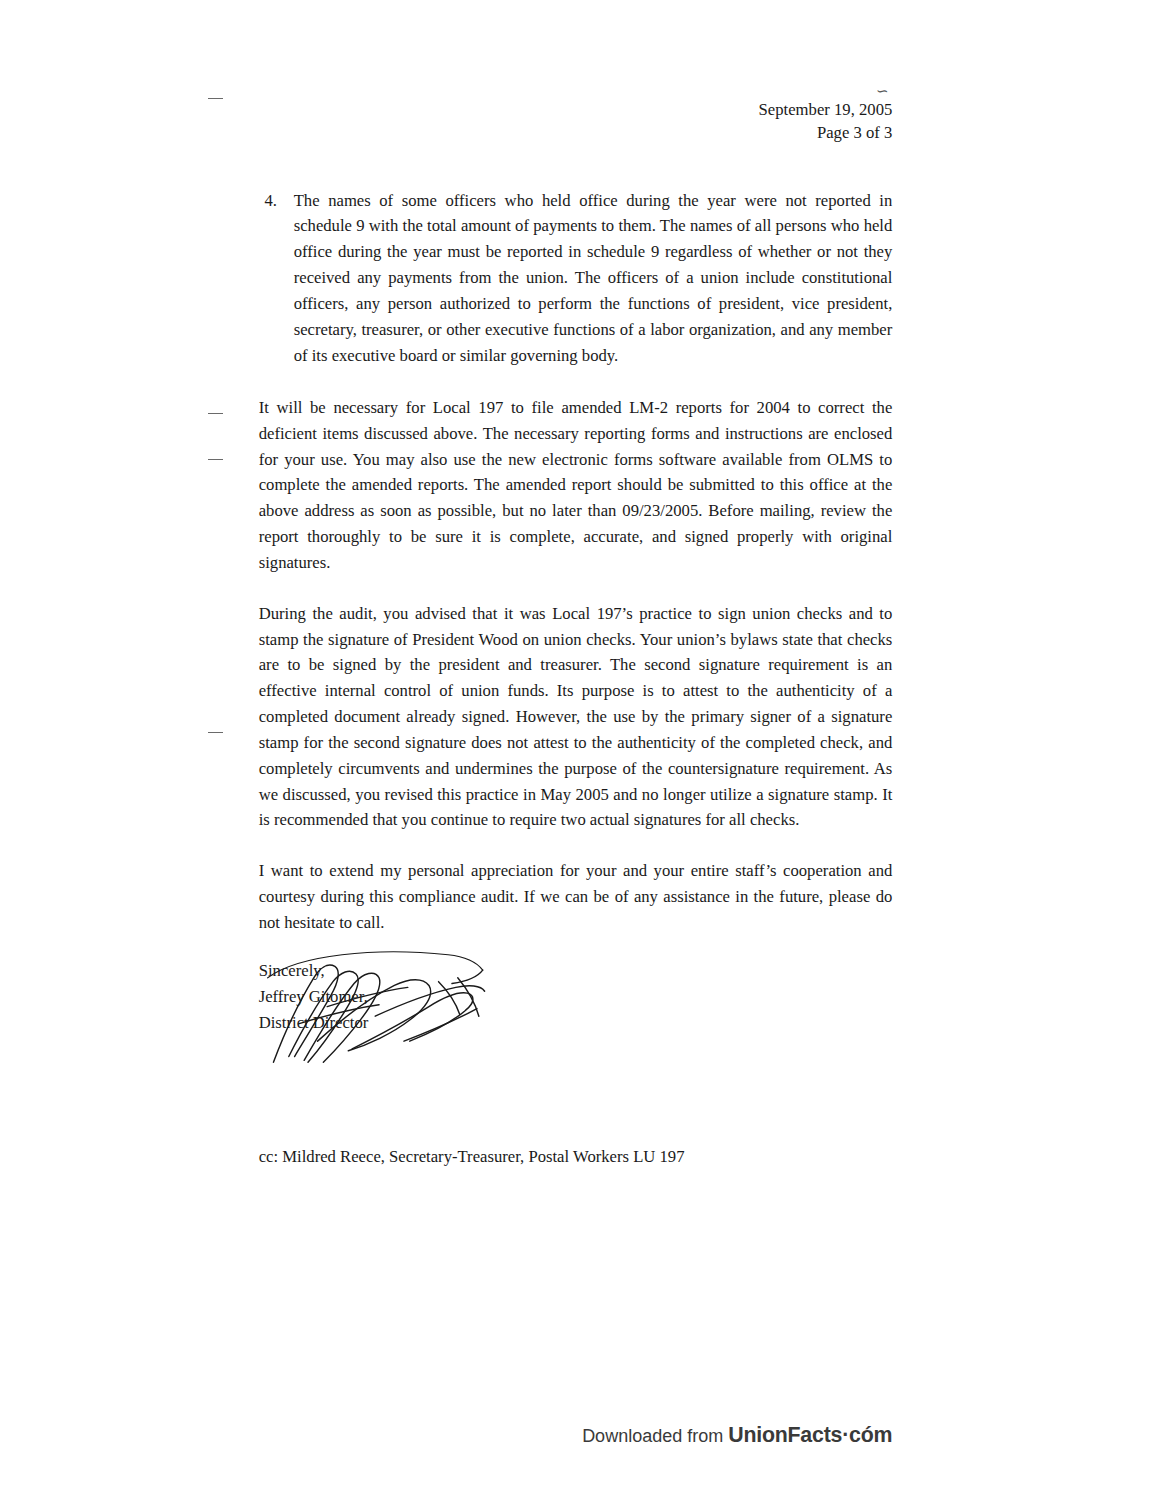∽ September 19, 2005
Page 3 of 3
4. The names of some officers who held office during the year were not reported in schedule 9 with the total amount of payments to them. The names of all persons who held office during the year must be reported in schedule 9 regardless of whether or not they received any payments from the union. The officers of a union include constitutional officers, any person authorized to perform the functions of president, vice president, secretary, treasurer, or other executive functions of a labor organization, and any member of its executive board or similar governing body.
It will be necessary for Local 197 to file amended LM-2 reports for 2004 to correct the deficient items discussed above. The necessary reporting forms and instructions are enclosed for your use. You may also use the new electronic forms software available from OLMS to complete the amended reports. The amended report should be submitted to this office at the above address as soon as possible, but no later than 09/23/2005. Before mailing, review the report thoroughly to be sure it is complete, accurate, and signed properly with original signatures.
During the audit, you advised that it was Local 197’s practice to sign union checks and to stamp the signature of President Wood on union checks. Your union’s bylaws state that checks are to be signed by the president and treasurer. The second signature requirement is an effective internal control of union funds. Its purpose is to attest to the authenticity of a completed document already signed. However, the use by the primary signer of a signature stamp for the second signature does not attest to the authenticity of the completed check, and completely circumvents and undermines the purpose of the countersignature requirement. As we discussed, you revised this practice in May 2005 and no longer utilize a signature stamp. It is recommended that you continue to require two actual signatures for all checks.
I want to extend my personal appreciation for your and your entire staff’s cooperation and courtesy during this compliance audit. If we can be of any assistance in the future, please do not hesitate to call.
Sincerely,
Jeffrey Gitomer,
District Director
cc: Mildred Reece, Secretary-Treasurer, Postal Workers LU 197
Downloaded from UnionFacts·cóm